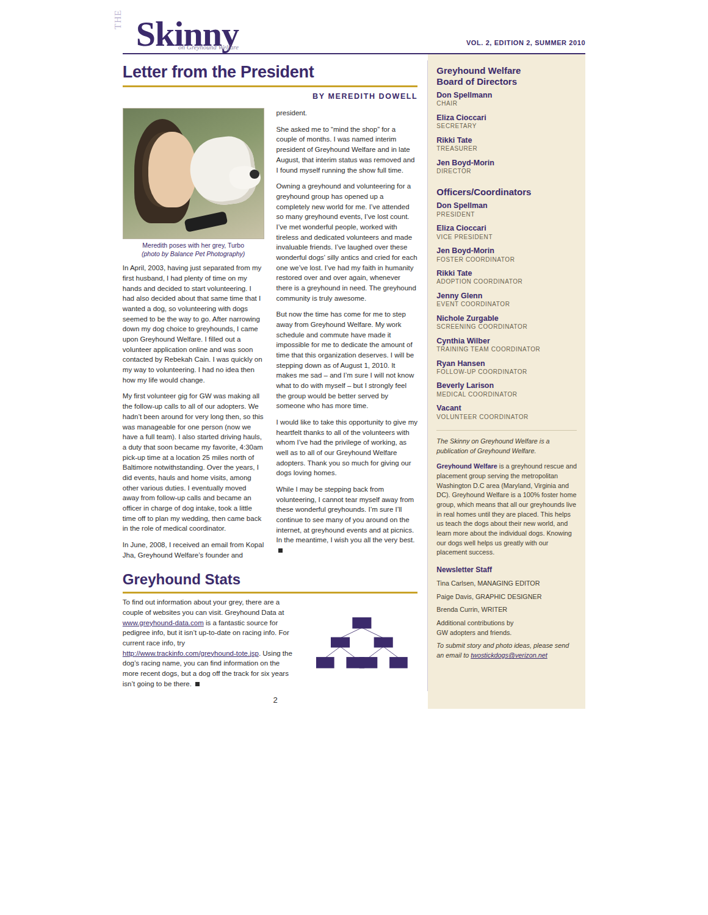THE Skinny on Greyhound Welfare
VOL. 2, EDITION 2, SUMMER 2010
Letter from the President
BY MEREDITH DOWELL
Meredith poses with her grey, Turbo
(photo by Balance Pet Photography)
In April, 2003, having just separated from my first husband, I had plenty of time on my hands and decided to start volunteering. I had also decided about that same time that I wanted a dog, so volunteering with dogs seemed to be the way to go. After narrowing down my dog choice to greyhounds, I came upon Greyhound Welfare. I filled out a volunteer application online and was soon contacted by Rebekah Cain. I was quickly on my way to volunteering. I had no idea then how my life would change.
My first volunteer gig for GW was making all the follow-up calls to all of our adopters. We hadn’t been around for very long then, so this was manageable for one person (now we have a full team). I also started driving hauls, a duty that soon became my favorite, 4:30am pick-up time at a location 25 miles north of Baltimore notwithstanding. Over the years, I did events, hauls and home visits, among other various duties. I eventually moved away from follow-up calls and became an officer in charge of dog intake, took a little time off to plan my wedding, then came back in the role of medical coordinator.
In June, 2008, I received an email from Kopal Jha, Greyhound Welfare’s founder and president.
She asked me to “mind the shop” for a couple of months. I was named interim president of Greyhound Welfare and in late August, that interim status was removed and I found myself running the show full time.
Owning a greyhound and volunteering for a greyhound group has opened up a completely new world for me. I’ve attended so many greyhound events, I’ve lost count. I’ve met wonderful people, worked with tireless and dedicated volunteers and made invaluable friends. I’ve laughed over these wonderful dogs’ silly antics and cried for each one we’ve lost. I’ve had my faith in humanity restored over and over again, whenever there is a greyhound in need. The greyhound community is truly awesome.
But now the time has come for me to step away from Greyhound Welfare. My work schedule and commute have made it impossible for me to dedicate the amount of time that this organization deserves. I will be stepping down as of August 1, 2010. It makes me sad – and I’m sure I will not know what to do with myself – but I strongly feel the group would be better served by someone who has more time.
I would like to take this opportunity to give my heartfelt thanks to all of the volunteers with whom I’ve had the privilege of working, as well as to all of our Greyhound Welfare adopters. Thank you so much for giving our dogs loving homes.
While I may be stepping back from volunteering, I cannot tear myself away from these wonderful greyhounds. I’m sure I’ll continue to see many of you around on the internet, at greyhound events and at picnics. In the meantime, I wish you all the very best.
Greyhound Stats
To find out information about your grey, there are a couple of websites you can visit. Greyhound Data at www.greyhound-data.com is a fantastic source for pedigree info, but it isn’t up-to-date on racing info. For current race info, try http://www.trackinfo.com/greyhound-tote.jsp. Using the dog’s racing name, you can find information on the more recent dogs, but a dog off the track for six years isn’t going to be there.
Greyhound Welfare
Board of Directors
Don Spellmann
Chair
Eliza Cioccari
Secretary
Rikki Tate
Treasurer
Jen Boyd-Morin
Director
Officers/Coordinators
Don Spellman
President
Eliza Cioccari
Vice President
Jen Boyd-Morin
Foster Coordinator
Rikki Tate
Adoption Coordinator
Jenny Glenn
Event Coordinator
Nichole Zurgable
Screening Coordinator
Cynthia Wilber
Training Team Coordinator
Ryan Hansen
Follow-up Coordinator
Beverly Larison
Medical Coordinator
Vacant
Volunteer Coordinator
The Skinny on Greyhound Welfare is a publication of Greyhound Welfare.
Greyhound Welfare is a greyhound rescue and placement group serving the metropolitan Washington D.C area (Maryland, Virginia and DC). Greyhound Welfare is a 100% foster home group, which means that all our greyhounds live in real homes until they are placed. This helps us teach the dogs about their new world, and learn more about the individual dogs. Knowing our dogs well helps us greatly with our placement success.
Newsletter Staff
Tina Carlsen, MANAGING EDITOR
Paige Davis, GRAPHIC DESIGNER
Brenda Currin, WRITER
Additional contributions by
GW adopters and friends.
To submit story and photo ideas, please send an email to twostickdogs@verizon.net
2